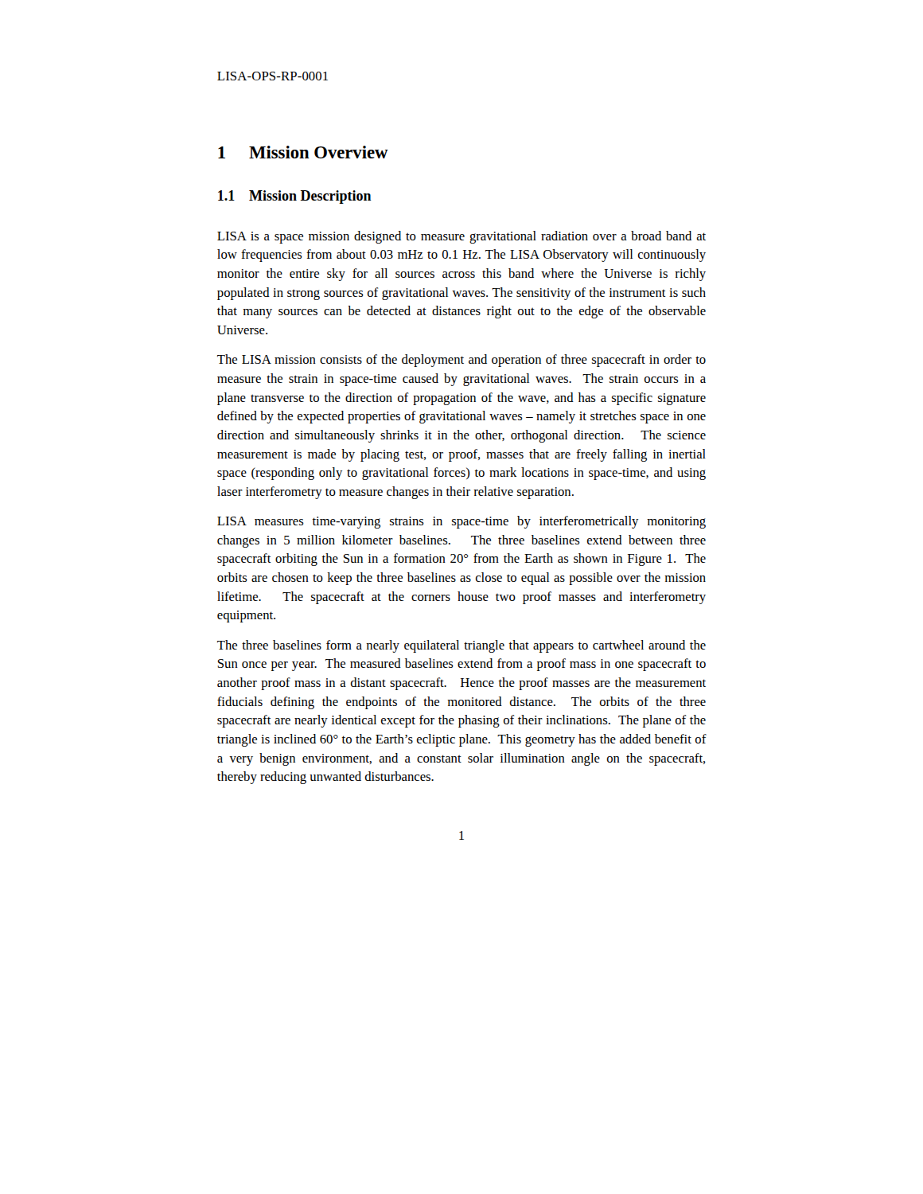LISA-OPS-RP-0001
1 Mission Overview
1.1 Mission Description
LISA is a space mission designed to measure gravitational radiation over a broad band at low frequencies from about 0.03 mHz to 0.1 Hz. The LISA Observatory will continuously monitor the entire sky for all sources across this band where the Universe is richly populated in strong sources of gravitational waves. The sensitivity of the instrument is such that many sources can be detected at distances right out to the edge of the observable Universe.
The LISA mission consists of the deployment and operation of three spacecraft in order to measure the strain in space-time caused by gravitational waves. The strain occurs in a plane transverse to the direction of propagation of the wave, and has a specific signature defined by the expected properties of gravitational waves – namely it stretches space in one direction and simultaneously shrinks it in the other, orthogonal direction. The science measurement is made by placing test, or proof, masses that are freely falling in inertial space (responding only to gravitational forces) to mark locations in space-time, and using laser interferometry to measure changes in their relative separation.
LISA measures time-varying strains in space-time by interferometrically monitoring changes in 5 million kilometer baselines. The three baselines extend between three spacecraft orbiting the Sun in a formation 20° from the Earth as shown in Figure 1. The orbits are chosen to keep the three baselines as close to equal as possible over the mission lifetime. The spacecraft at the corners house two proof masses and interferometry equipment.
The three baselines form a nearly equilateral triangle that appears to cartwheel around the Sun once per year. The measured baselines extend from a proof mass in one spacecraft to another proof mass in a distant spacecraft. Hence the proof masses are the measurement fiducials defining the endpoints of the monitored distance. The orbits of the three spacecraft are nearly identical except for the phasing of their inclinations. The plane of the triangle is inclined 60° to the Earth’s ecliptic plane. This geometry has the added benefit of a very benign environment, and a constant solar illumination angle on the spacecraft, thereby reducing unwanted disturbances.
1